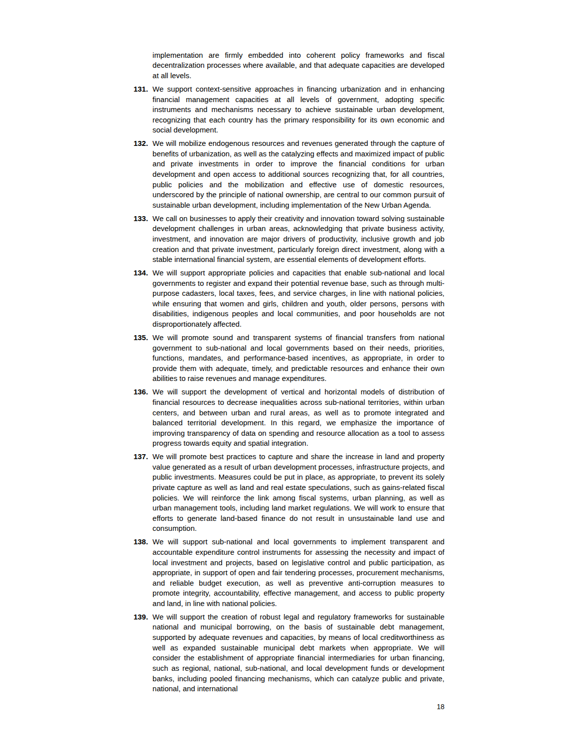implementation are firmly embedded into coherent policy frameworks and fiscal decentralization processes where available, and that adequate capacities are developed at all levels.
131. We support context-sensitive approaches in financing urbanization and in enhancing financial management capacities at all levels of government, adopting specific instruments and mechanisms necessary to achieve sustainable urban development, recognizing that each country has the primary responsibility for its own economic and social development.
132. We will mobilize endogenous resources and revenues generated through the capture of benefits of urbanization, as well as the catalyzing effects and maximized impact of public and private investments in order to improve the financial conditions for urban development and open access to additional sources recognizing that, for all countries, public policies and the mobilization and effective use of domestic resources, underscored by the principle of national ownership, are central to our common pursuit of sustainable urban development, including implementation of the New Urban Agenda.
133. We call on businesses to apply their creativity and innovation toward solving sustainable development challenges in urban areas, acknowledging that private business activity, investment, and innovation are major drivers of productivity, inclusive growth and job creation and that private investment, particularly foreign direct investment, along with a stable international financial system, are essential elements of development efforts.
134. We will support appropriate policies and capacities that enable sub-national and local governments to register and expand their potential revenue base, such as through multi-purpose cadasters, local taxes, fees, and service charges, in line with national policies, while ensuring that women and girls, children and youth, older persons, persons with disabilities, indigenous peoples and local communities, and poor households are not disproportionately affected.
135. We will promote sound and transparent systems of financial transfers from national government to sub-national and local governments based on their needs, priorities, functions, mandates, and performance-based incentives, as appropriate, in order to provide them with adequate, timely, and predictable resources and enhance their own abilities to raise revenues and manage expenditures.
136. We will support the development of vertical and horizontal models of distribution of financial resources to decrease inequalities across sub-national territories, within urban centers, and between urban and rural areas, as well as to promote integrated and balanced territorial development. In this regard, we emphasize the importance of improving transparency of data on spending and resource allocation as a tool to assess progress towards equity and spatial integration.
137. We will promote best practices to capture and share the increase in land and property value generated as a result of urban development processes, infrastructure projects, and public investments. Measures could be put in place, as appropriate, to prevent its solely private capture as well as land and real estate speculations, such as gains-related fiscal policies. We will reinforce the link among fiscal systems, urban planning, as well as urban management tools, including land market regulations. We will work to ensure that efforts to generate land-based finance do not result in unsustainable land use and consumption.
138. We will support sub-national and local governments to implement transparent and accountable expenditure control instruments for assessing the necessity and impact of local investment and projects, based on legislative control and public participation, as appropriate, in support of open and fair tendering processes, procurement mechanisms, and reliable budget execution, as well as preventive anti-corruption measures to promote integrity, accountability, effective management, and access to public property and land, in line with national policies.
139. We will support the creation of robust legal and regulatory frameworks for sustainable national and municipal borrowing, on the basis of sustainable debt management, supported by adequate revenues and capacities, by means of local creditworthiness as well as expanded sustainable municipal debt markets when appropriate. We will consider the establishment of appropriate financial intermediaries for urban financing, such as regional, national, sub-national, and local development funds or development banks, including pooled financing mechanisms, which can catalyze public and private, national, and international
18